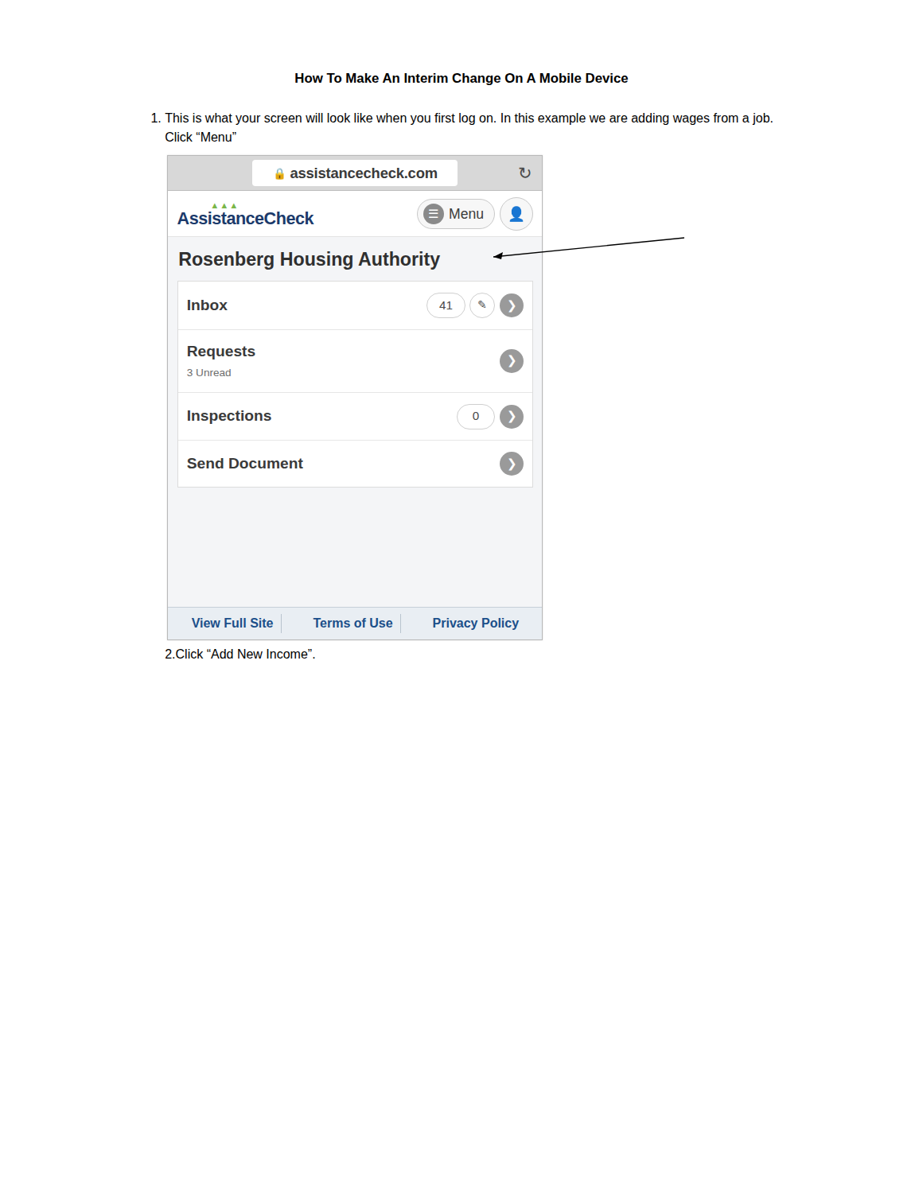How To Make An Interim Change On A Mobile Device
This is what your screen will look like when you first log on. In this example we are adding wages from a job. Click “Menu”
🔒assistancecheck.com
↻
▲▲▲
Assistance Check
☰Menu
👤
Rosenberg Housing Authority
Inbox
41 ✎ ❯
Requests3 Unread
❯
Inspections
0 ❯
Send Document
❯
View Full Site Terms of Use Privacy Policy
2.Click “Add New Income”.